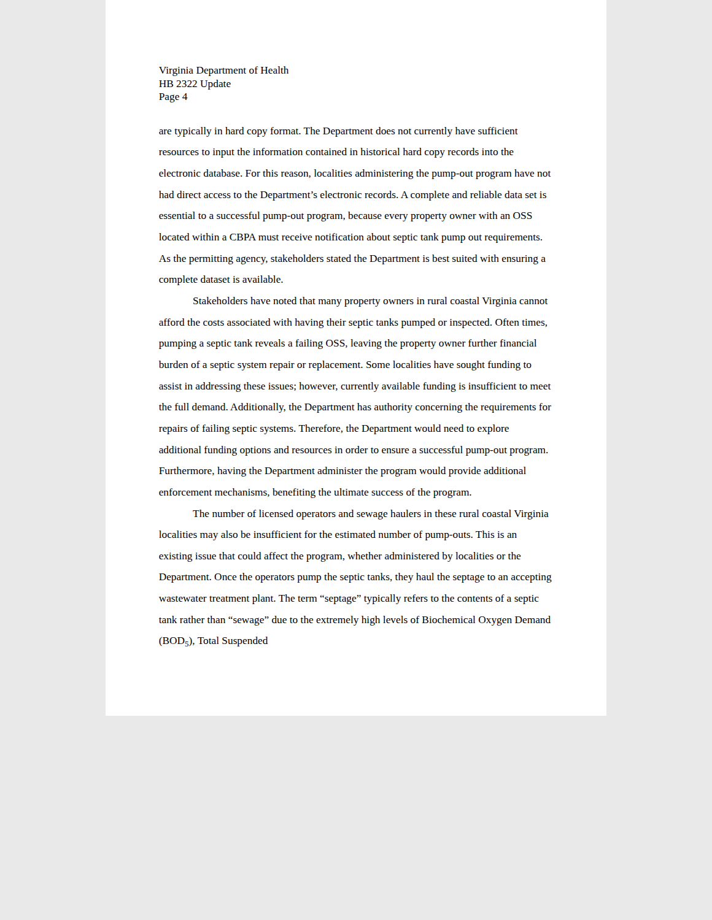Virginia Department of Health
HB 2322 Update
Page 4
are typically in hard copy format. The Department does not currently have sufficient resources to input the information contained in historical hard copy records into the electronic database. For this reason, localities administering the pump-out program have not had direct access to the Department’s electronic records. A complete and reliable data set is essential to a successful pump-out program, because every property owner with an OSS located within a CBPA must receive notification about septic tank pump out requirements. As the permitting agency, stakeholders stated the Department is best suited with ensuring a complete dataset is available.
Stakeholders have noted that many property owners in rural coastal Virginia cannot afford the costs associated with having their septic tanks pumped or inspected. Often times, pumping a septic tank reveals a failing OSS, leaving the property owner further financial burden of a septic system repair or replacement. Some localities have sought funding to assist in addressing these issues; however, currently available funding is insufficient to meet the full demand. Additionally, the Department has authority concerning the requirements for repairs of failing septic systems. Therefore, the Department would need to explore additional funding options and resources in order to ensure a successful pump-out program. Furthermore, having the Department administer the program would provide additional enforcement mechanisms, benefiting the ultimate success of the program.
The number of licensed operators and sewage haulers in these rural coastal Virginia localities may also be insufficient for the estimated number of pump-outs. This is an existing issue that could affect the program, whether administered by localities or the Department. Once the operators pump the septic tanks, they haul the septage to an accepting wastewater treatment plant. The term “septage” typically refers to the contents of a septic tank rather than “sewage” due to the extremely high levels of Biochemical Oxygen Demand (BOD5), Total Suspended